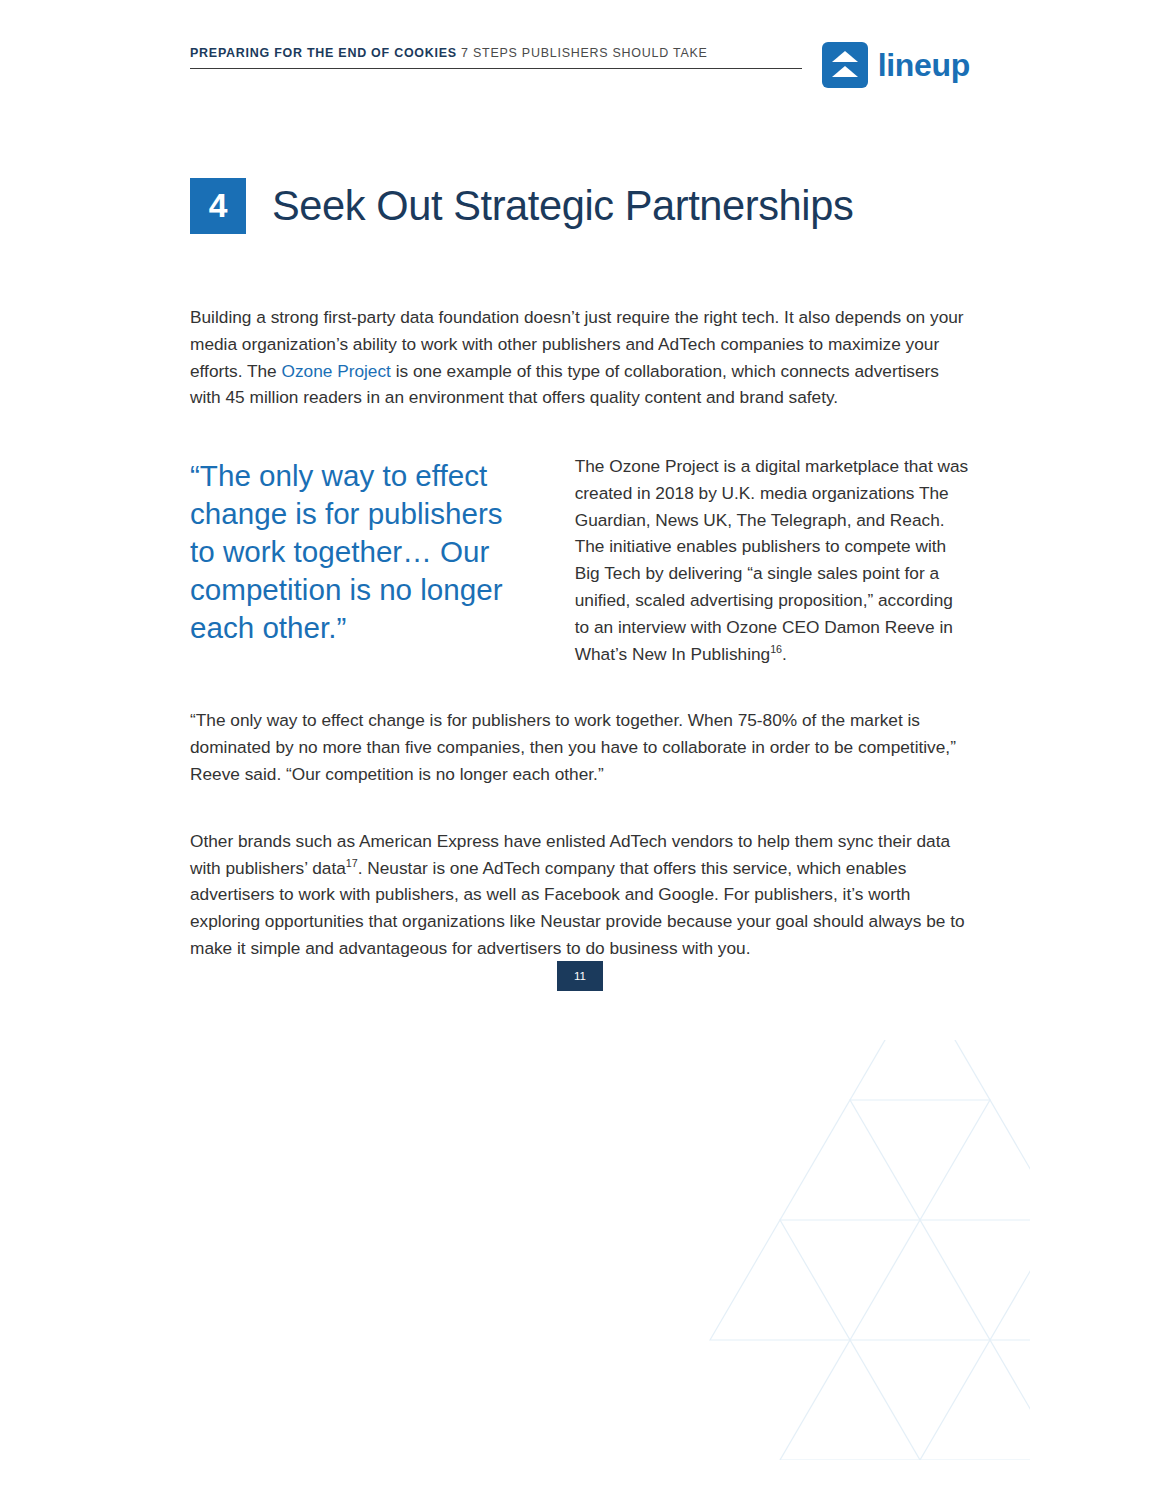PREPARING FOR THE END OF COOKIES 7 STEPS PUBLISHERS SHOULD TAKE
lineup
4
Seek Out Strategic Partnerships
Building a strong first-party data foundation doesn’t just require the right tech. It also depends on your media organization’s ability to work with other publishers and AdTech companies to maximize your efforts. The Ozone Project is one example of this type of collaboration, which connects advertisers with 45 million readers in an environment that offers quality content and brand safety.
“The only way to effect change is for publishers to work together… Our competition is no longer each other.”
The Ozone Project is a digital marketplace that was created in 2018 by U.K. media organizations The Guardian, News UK, The Telegraph, and Reach. The initiative enables publishers to compete with Big Tech by delivering “a single sales point for a unified, scaled advertising proposition,” according to an interview with Ozone CEO Damon Reeve in What’s New In Publishing16.
“The only way to effect change is for publishers to work together. When 75-80% of the market is dominated by no more than five companies, then you have to collaborate in order to be competitive,” Reeve said. “Our competition is no longer each other.”
Other brands such as American Express have enlisted AdTech vendors to help them sync their data with publishers’ data17. Neustar is one AdTech company that offers this service, which enables advertisers to work with publishers, as well as Facebook and Google. For publishers, it’s worth exploring opportunities that organizations like Neustar provide because your goal should always be to make it simple and advantageous for advertisers to do business with you.
11